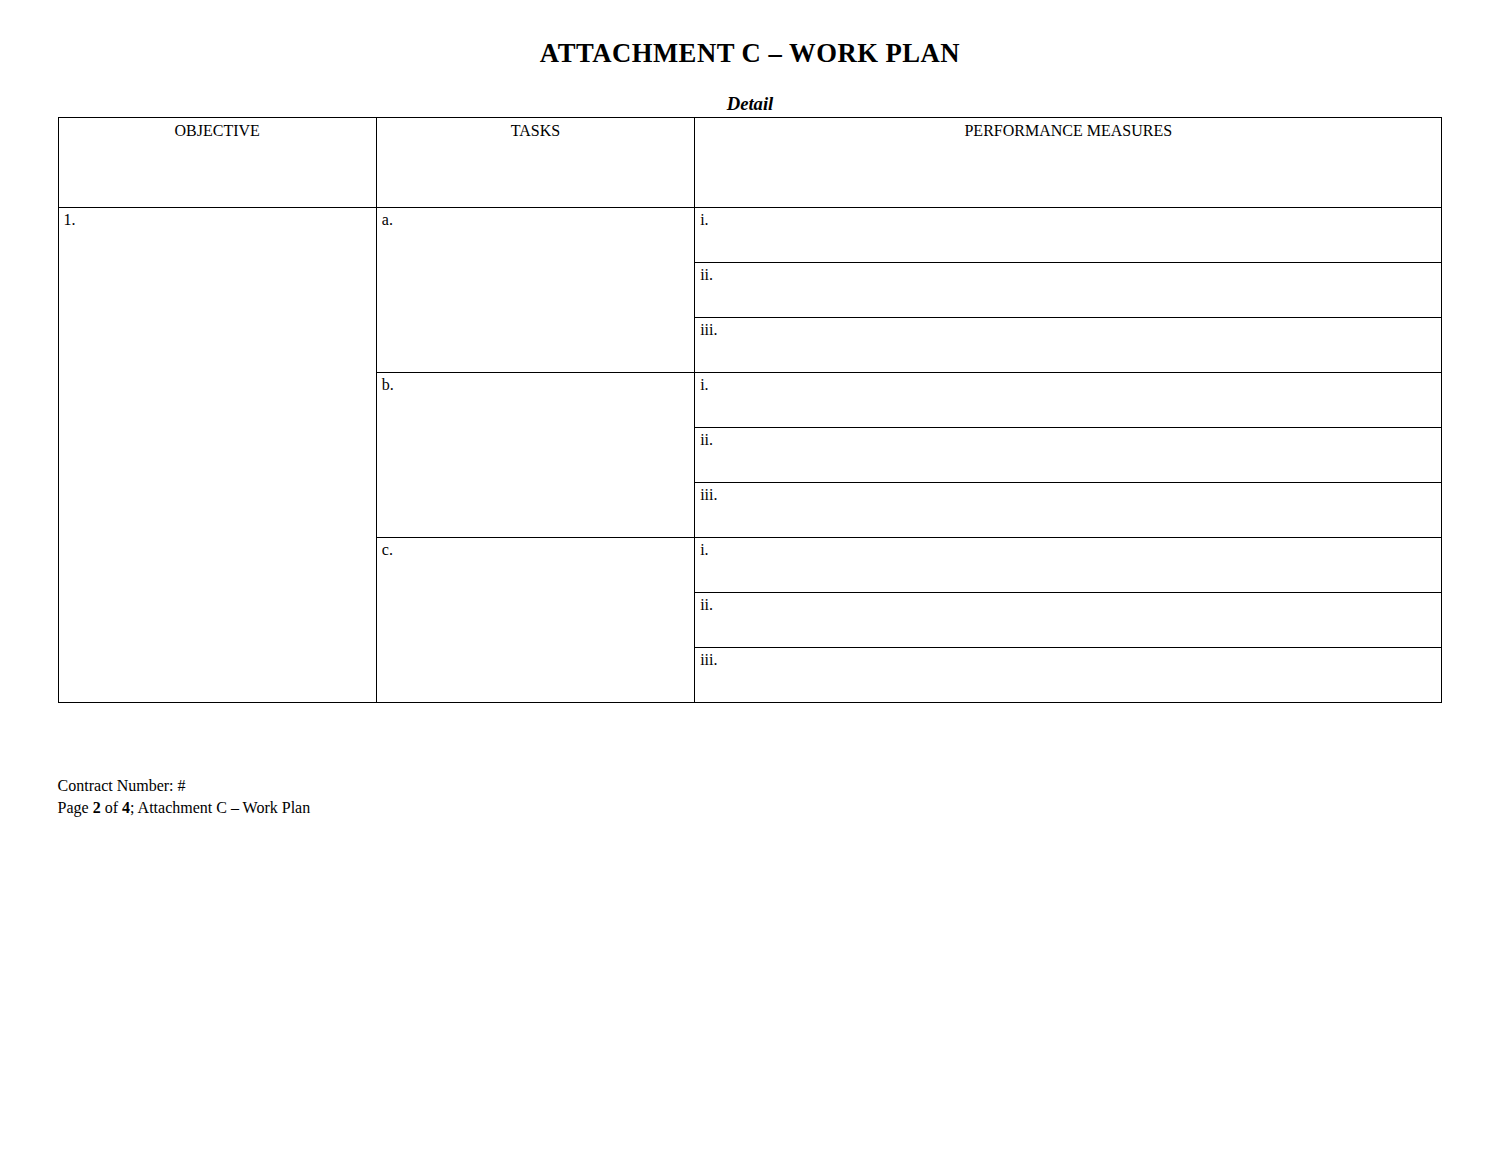ATTACHMENT C – WORK PLAN
Detail
| OBJECTIVE | TASKS | PERFORMANCE MEASURES |
| --- | --- | --- |
| 1. | a. | i. |
| ii. |
| iii. |
| b. | i. |
| ii. |
| iii. |
| c. | i. |
| ii. |
| iii. |
Contract Number: #
Page 2 of 4; Attachment C – Work Plan